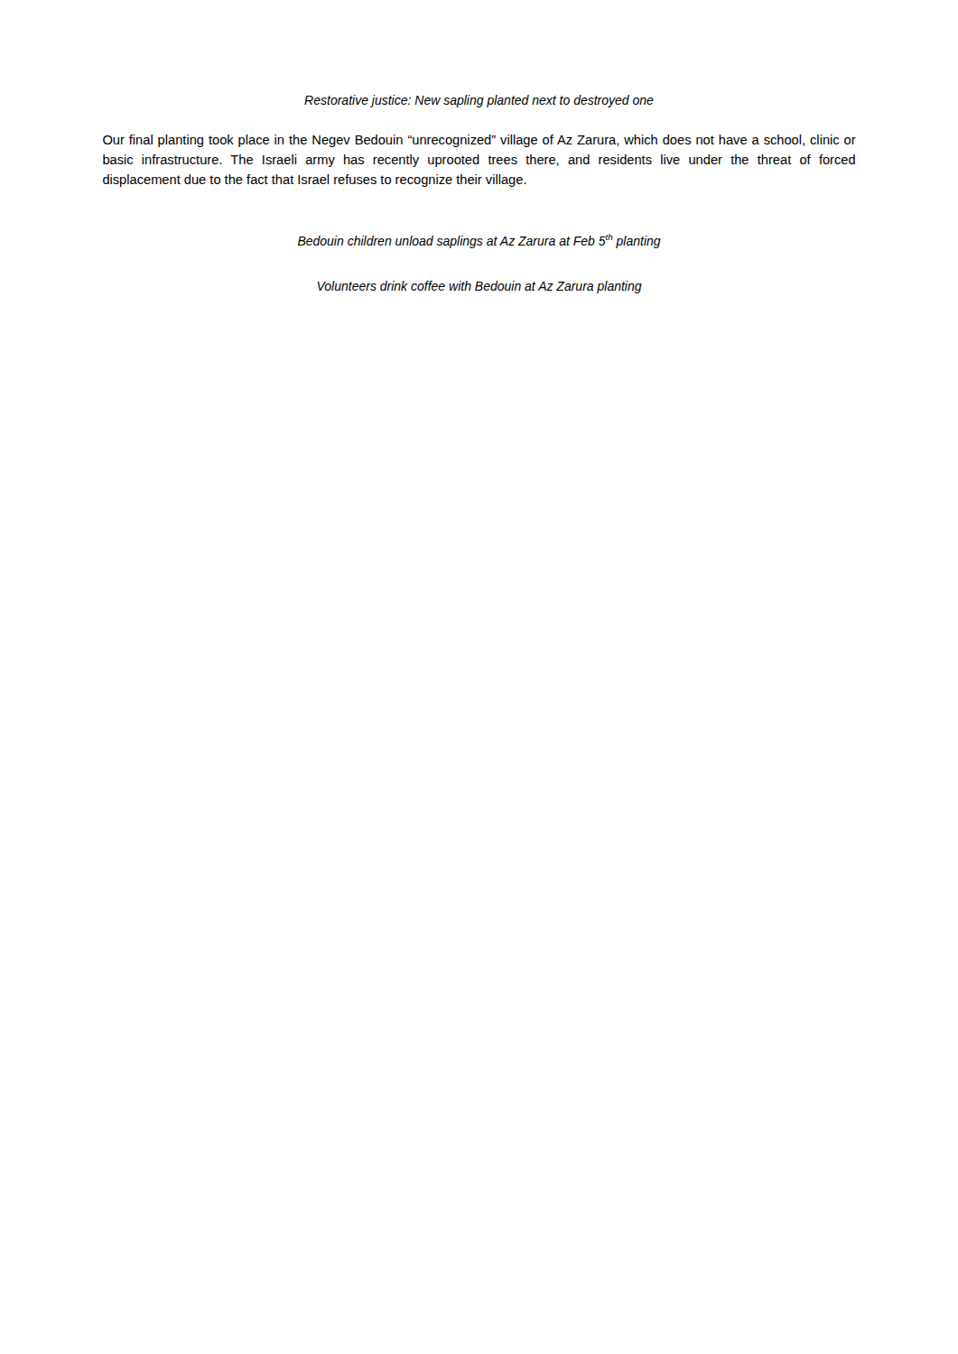Restorative justice: New sapling planted next to destroyed one
Our final planting took place in the Negev Bedouin “unrecognized” village of Az Zarura, which does not have a school, clinic or basic infrastructure. The Israeli army has recently uprooted trees there, and residents live under the threat of forced displacement due to the fact that Israel refuses to recognize their village.
Bedouin children unload saplings at Az Zarura at Feb 5th planting
Volunteers drink coffee with Bedouin at Az Zarura planting